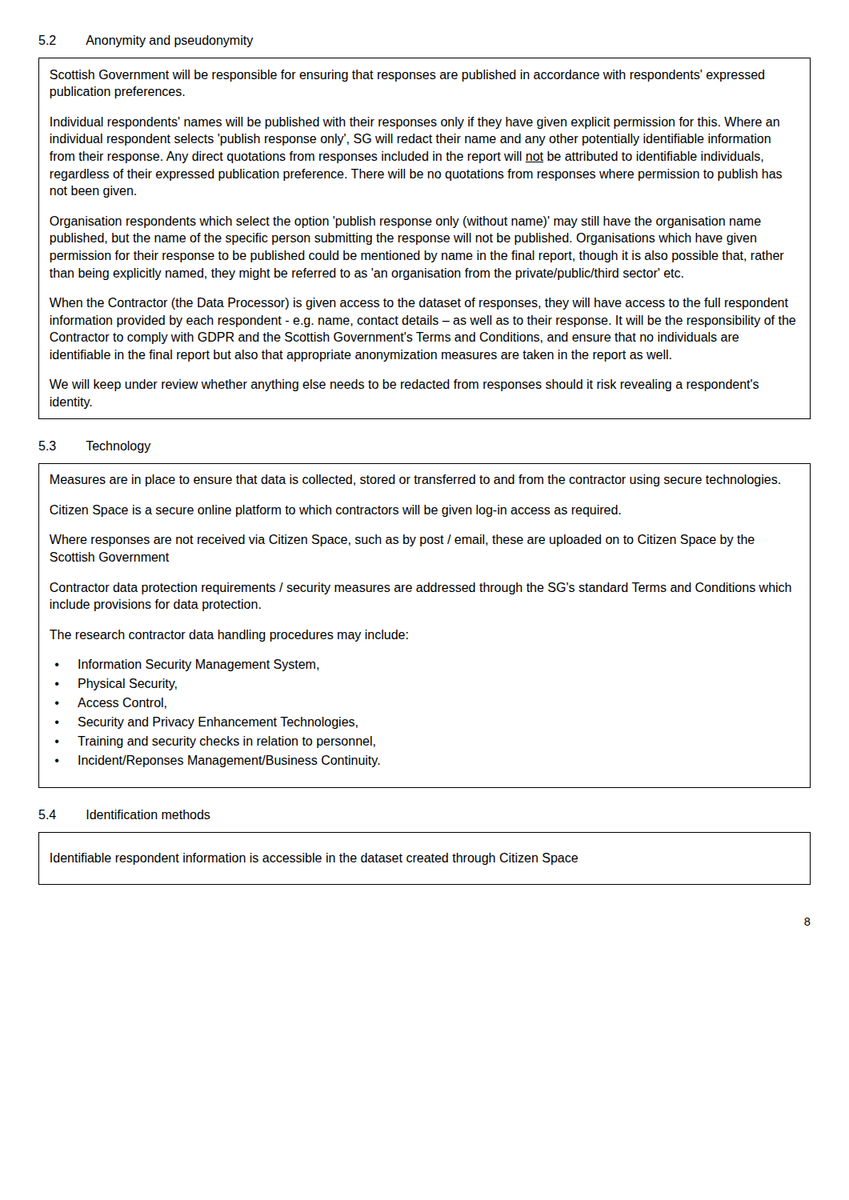5.2
Anonymity and pseudonymity
Scottish Government will be responsible for ensuring that responses are published in accordance with respondents' expressed publication preferences.
Individual respondents' names will be published with their responses only if they have given explicit permission for this. Where an individual respondent selects 'publish response only', SG will redact their name and any other potentially identifiable information from their response. Any direct quotations from responses included in the report will not be attributed to identifiable individuals, regardless of their expressed publication preference. There will be no quotations from responses where permission to publish has not been given.
Organisation respondents which select the option 'publish response only (without name)' may still have the organisation name published, but the name of the specific person submitting the response will not be published. Organisations which have given permission for their response to be published could be mentioned by name in the final report, though it is also possible that, rather than being explicitly named, they might be referred to as 'an organisation from the private/public/third sector' etc.
When the Contractor (the Data Processor) is given access to the dataset of responses, they will have access to the full respondent information provided by each respondent - e.g. name, contact details – as well as to their response. It will be the responsibility of the Contractor to comply with GDPR and the Scottish Government's Terms and Conditions, and ensure that no individuals are identifiable in the final report but also that appropriate anonymization measures are taken in the report as well.
We will keep under review whether anything else needs to be redacted from responses should it risk revealing a respondent's identity.
5.3
Technology
Measures are in place to ensure that data is collected, stored or transferred to and from the contractor using secure technologies.
Citizen Space is a secure online platform to which contractors will be given log-in access as required.
Where responses are not received via Citizen Space, such as by post / email, these are uploaded on to Citizen Space by the Scottish Government
Contractor data protection requirements / security measures are addressed through the SG's standard Terms and Conditions which include provisions for data protection.
The research contractor data handling procedures may include:
Information Security Management System,
Physical Security,
Access Control,
Security and Privacy Enhancement Technologies,
Training and security checks in relation to personnel,
Incident/Reponses Management/Business Continuity.
5.4
Identification methods
Identifiable respondent information is accessible in the dataset created through Citizen Space
8